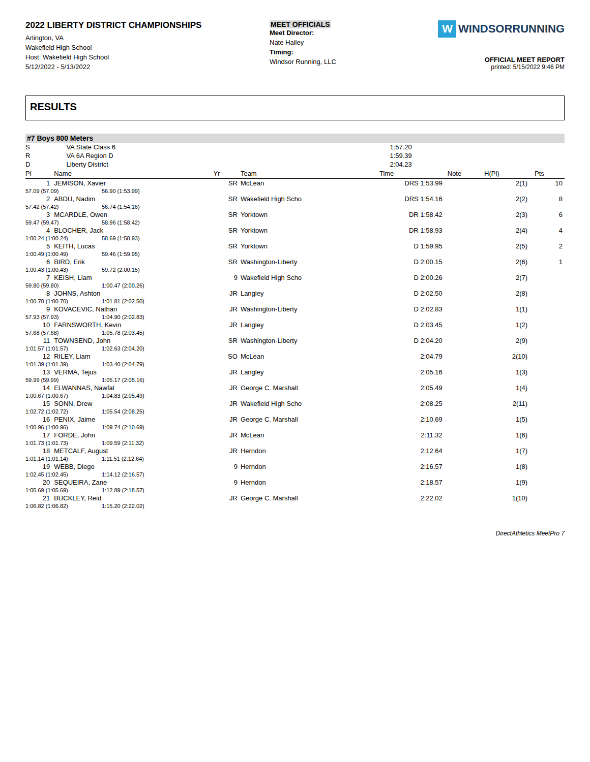2022 LIBERTY DISTRICT CHAMPIONSHIPS
Arlington, VA
Wakefield High School
Host: Wakefield High School
5/12/2022 - 5/13/2022
MEET OFFICIALS
Meet Director:
Nate Hailey
Timing:
Windsor Running, LLC
WWINDSORRUNNING
OFFICIAL MEET REPORT
printed: 5/15/2022 9:46 PM
RESULTS
#7 Boys 800 Meters
| S | VA State Class 6 | 1:57.20 |
| R | VA 6A Region D | 1:59.39 |
| D | Liberty District | 2:04.23 |
| Pl | Name | Yr | Team | Time | Note | H(Pl) | Pts |
| --- | --- | --- | --- | --- | --- | --- | --- |
| 1 | JEMISON, Xavier | SR | McLean | DRS 1:53.99 | | 2(1) | 10 |
| 57.09 (57.09) 56.90 (1:53.99) |
| 2 | ABDU, Nadim | SR | Wakefield High Scho | DRS 1:54.16 | | 2(2) | 8 |
| 57.42 (57.42) 56.74 (1:54.16) |
| 3 | MCARDLE, Owen | SR | Yorktown | DR 1:58.42 | | 2(3) | 6 |
| 59.47 (59.47) 58.96 (1:58.42) |
| 4 | BLOCHER, Jack | SR | Yorktown | DR 1:58.93 | | 2(4) | 4 |
| 1:00.24 (1:00.24) 58.69 (1:58.93) |
| 5 | KEITH, Lucas | SR | Yorktown | D 1:59.95 | | 2(5) | 2 |
| 1:00.49 (1:00.49) 59.46 (1:59.95) |
| 6 | BIRD, Erik | SR | Washington-Liberty | D 2:00.15 | | 2(6) | 1 |
| 1:00.43 (1:00.43) 59.72 (2:00.15) |
| 7 | KEISH, Liam | 9 | Wakefield High Scho | D 2:00.26 | | 2(7) | |
| 59.80 (59.80) 1:00.47 (2:00.26) |
| 8 | JOHNS, Ashton | JR | Langley | D 2:02.50 | | 2(8) | |
| 1:00.70 (1:00.70) 1:01.81 (2:02.50) |
| 9 | KOVACEVIC, Nathan | JR | Washington-Liberty | D 2:02.83 | | 1(1) | |
| 57.93 (57.93) 1:04.90 (2:02.83) |
| 10 | FARNSWORTH, Kevin | JR | Langley | D 2:03.45 | | 1(2) | |
| 57.68 (57.68) 1:05.78 (2:03.45) |
| 11 | TOWNSEND, John | SR | Washington-Liberty | D 2:04.20 | | 2(9) | |
| 1:01.57 (1:01.57) 1:02.63 (2:04.20) |
| 12 | RILEY, Liam | SO | McLean | 2:04.79 | | 2(10) | |
| 1:01.39 (1:01.39) 1:03.40 (2:04.79) |
| 13 | VERMA, Tejus | JR | Langley | 2:05.16 | | 1(3) | |
| 59.99 (59.99) 1:05.17 (2:05.16) |
| 14 | ELWANNAS, Nawfal | JR | George C. Marshall | 2:05.49 | | 1(4) | |
| 1:00.67 (1:00.67) 1:04.83 (2:05.49) |
| 15 | SONN, Drew | JR | Wakefield High Scho | 2:08.25 | | 2(11) | |
| 1:02.72 (1:02.72) 1:05.54 (2:08.25) |
| 16 | PENIX, Jaime | JR | George C. Marshall | 2:10.69 | | 1(5) | |
| 1:00.96 (1:00.96) 1:09.74 (2:10.69) |
| 17 | FORDE, John | JR | McLean | 2:11.32 | | 1(6) | |
| 1:01.73 (1:01.73) 1:09.59 (2:11.32) |
| 18 | METCALF, August | JR | Herndon | 2:12.64 | | 1(7) | |
| 1:01.14 (1:01.14) 1:11.51 (2:12.64) |
| 19 | WEBB, Diego | 9 | Herndon | 2:16.57 | | 1(8) | |
| 1:02.45 (1:02.45) 1:14.12 (2:16.57) |
| 20 | SEQUEIRA, Zane | 9 | Herndon | 2:18.57 | | 1(9) | |
| 1:05.69 (1:05.69) 1:12.89 (2:18.57) |
| 21 | BUCKLEY, Reid | JR | George C. Marshall | 2:22.02 | | 1(10) | |
| 1:06.82 (1:06.82) 1:15.20 (2:22.02) |
DirectAthletics MeetPro 7